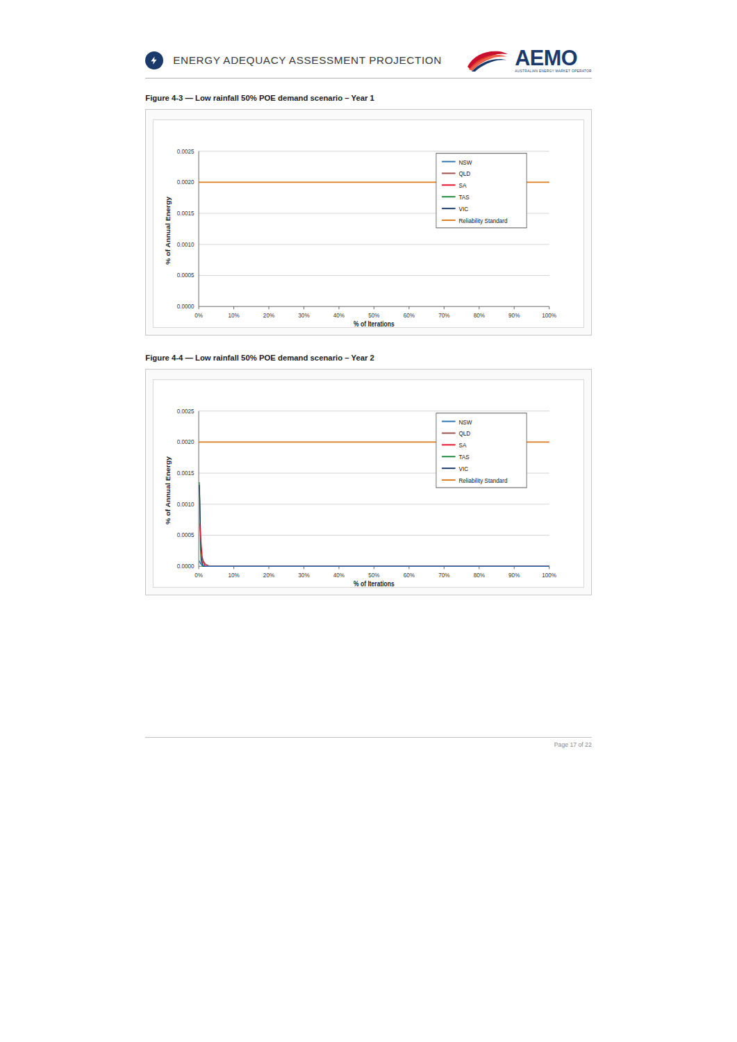ENERGY ADEQUACY ASSESSMENT PROJECTION
AEMO
AUSTRALIAN ENERGY MARKET OPERATOR
Figure 4-3 — Low rainfall 50% POE demand scenario – Year 1
0.0025 0.0020 0.0015 0.0010 0.0005 0.0000 % of Annual Energy 0% 10% 20% 30% 40% 50% 60% 70% 80% 90% 100% % of Iterations NSW QLD SA TAS VIC Reliability Standard
Figure 4-4 — Low rainfall 50% POE demand scenario – Year 2
0.0025 0.0020 0.0015 0.0010 0.0005 0.0000 % of Annual Energy 0% 10% 20% 30% 40% 50% 60% 70% 80% 90% 100% % of Iterations NSW QLD SA TAS VIC Reliability Standard
Page 17 of 22